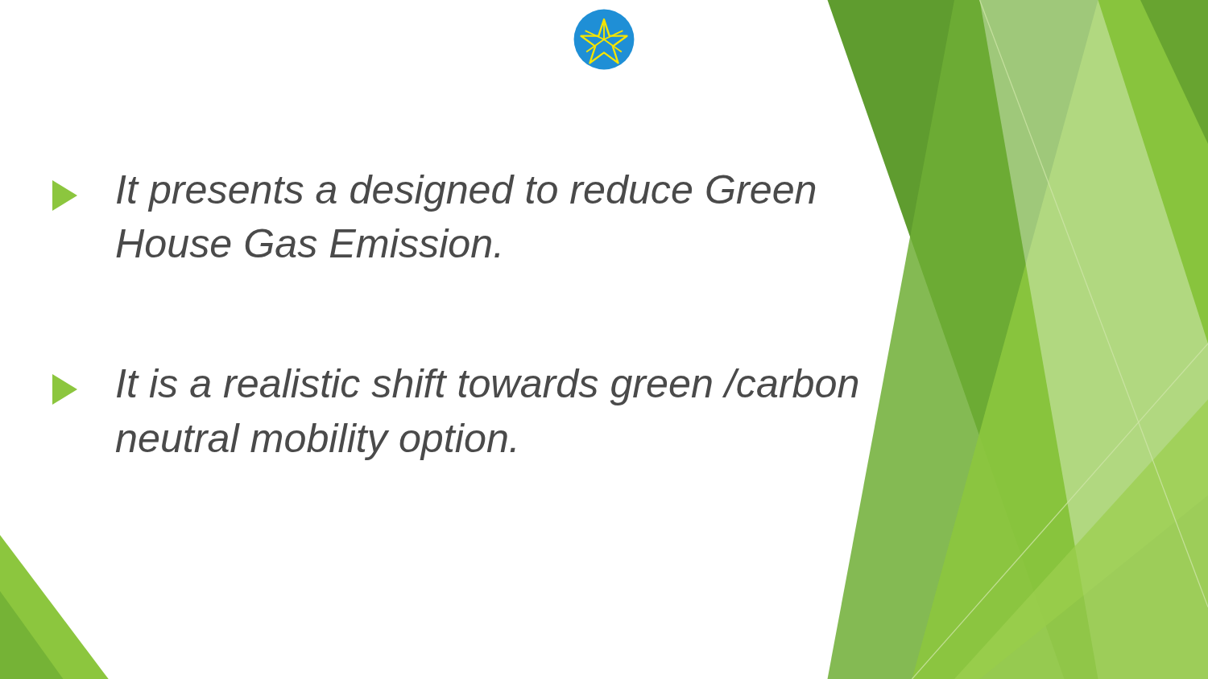It presents a designed to reduce Green House Gas Emission.
It is a realistic shift towards green /carbon neutral mobility option.